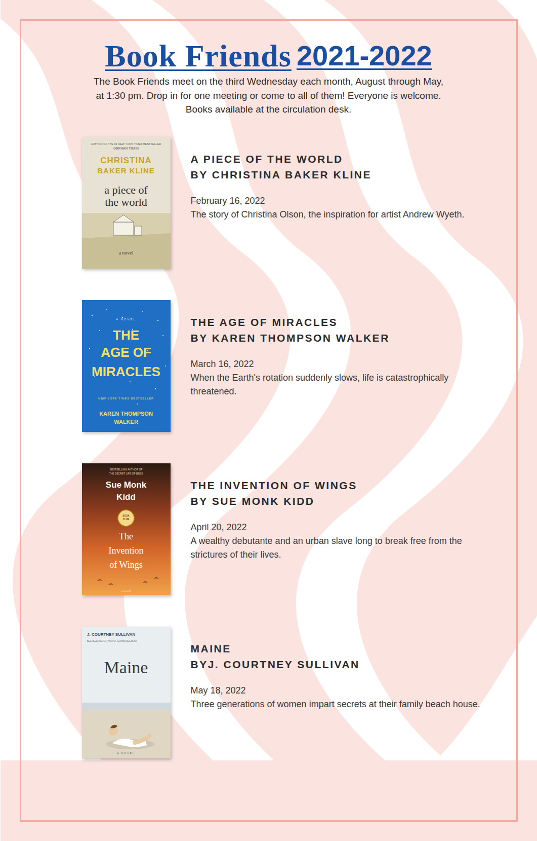Book Friends 2021-2022
The Book Friends meet on the third Wednesday each month, August through May, at 1:30 pm. Drop in for one meeting or come to all of them! Everyone is welcome. Books available at the circulation desk.
AUTHOR OF THE #1 NEW YORK TIMES BESTSELLER ORPHAN TRAIN CHRISTINA BAKER KLINE a piece of the world a novel
A Piece of the World
by Christina Baker Kline
February 16, 2022 The story of Christina Olson, the inspiration for artist Andrew Wyeth.
A NOVEL THE AGE OF MIRACLES NEW YORK TIMES BESTSELLER KAREN THOMPSON WALKER
The Age of Miracles
by Karen Thompson Walker
March 16, 2022 When the Earth's rotation suddenly slows, life is catastrophically threatened.
BESTSELLING AUTHOR OF THE SECRET LIFE OF BEES Sue Monk Kidd BOOK CLUB The Invention of Wings a novel
The Invention of Wings
by Sue Monk Kidd
April 20, 2022 A wealthy debutante and an urban slave long to break free from the strictures of their lives.
J. COURTNEY SULLIVAN BESTSELLING AUTHOR OF COMMENCEMENT Maine A NOVEL
Maine
byJ. Courtney Sullivan
May 18, 2022 Three generations of women impart secrets at their family beach house.